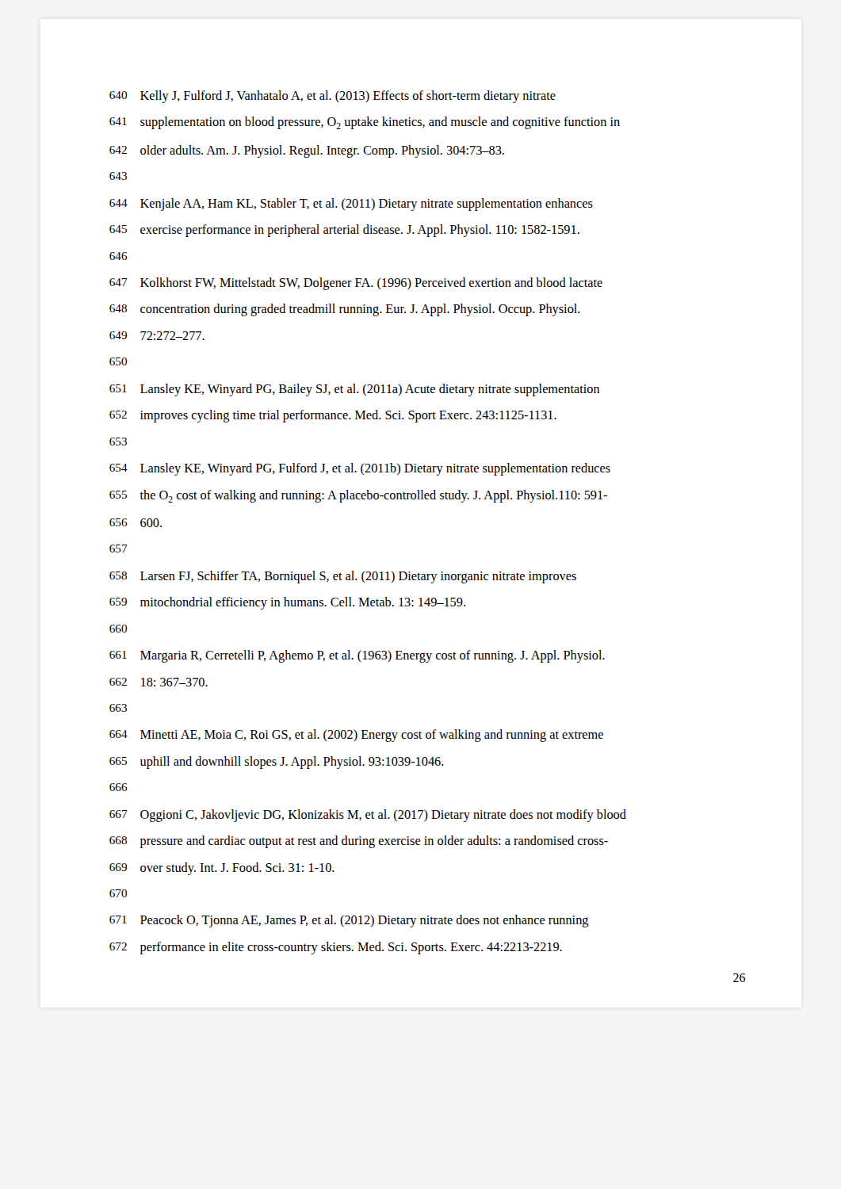Kelly J, Fulford J, Vanhatalo A, et al. (2013) Effects of short-term dietary nitrate
supplementation on blood pressure, O2 uptake kinetics, and muscle and cognitive function in
older adults. Am. J. Physiol. Regul. Integr. Comp. Physiol. 304:73–83.
Kenjale AA, Ham KL, Stabler T, et al. (2011) Dietary nitrate supplementation enhances
exercise performance in peripheral arterial disease. J. Appl. Physiol. 110: 1582-1591.
Kolkhorst FW, Mittelstadt SW, Dolgener FA. (1996) Perceived exertion and blood lactate
concentration during graded treadmill running. Eur. J. Appl. Physiol. Occup. Physiol.
72:272–277.
Lansley KE, Winyard PG, Bailey SJ, et al. (2011a) Acute dietary nitrate supplementation
improves cycling time trial performance. Med. Sci. Sport Exerc. 243:1125-1131.
Lansley KE, Winyard PG, Fulford J, et al. (2011b) Dietary nitrate supplementation reduces
the O2 cost of walking and running: A placebo-controlled study. J. Appl. Physiol.110: 591-
600.
Larsen FJ, Schiffer TA, Borniquel S, et al. (2011) Dietary inorganic nitrate improves
mitochondrial efficiency in humans. Cell. Metab. 13: 149–159.
Margaria R, Cerretelli P, Aghemo P, et al. (1963) Energy cost of running. J. Appl. Physiol.
18: 367–370.
Minetti AE, Moia C, Roi GS, et al. (2002) Energy cost of walking and running at extreme
uphill and downhill slopes J. Appl. Physiol. 93:1039-1046.
Oggioni C, Jakovljevic DG, Klonizakis M, et al. (2017) Dietary nitrate does not modify blood
pressure and cardiac output at rest and during exercise in older adults: a randomised cross-
over study. Int. J. Food. Sci. 31: 1-10.
Peacock O, Tjonna AE, James P, et al. (2012) Dietary nitrate does not enhance running
performance in elite cross-country skiers. Med. Sci. Sports. Exerc. 44:2213-2219.
26